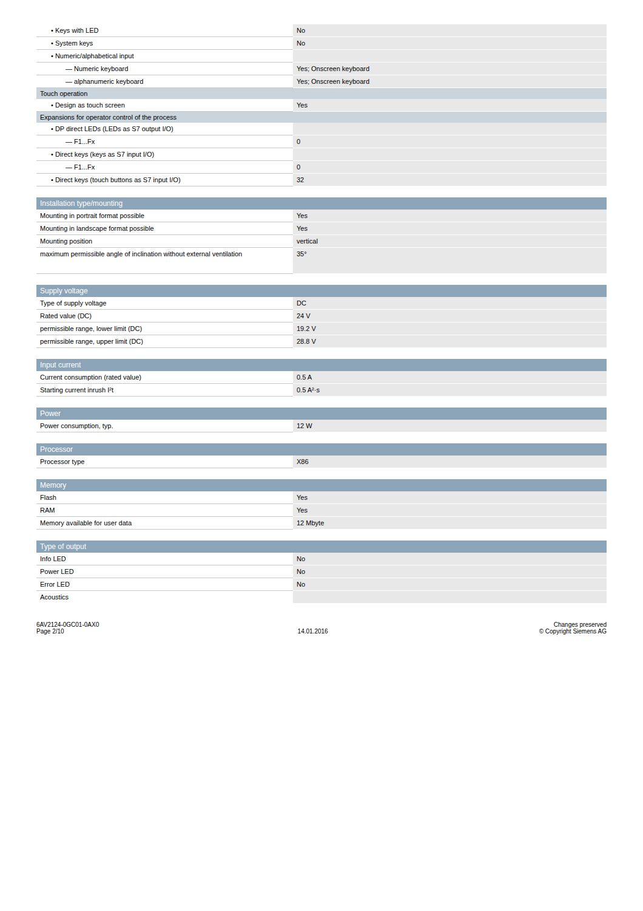| • Keys with LED | No |
| • System keys | No |
| • Numeric/alphabetical input | |
| — Numeric keyboard | Yes; Onscreen keyboard |
| — alphanumeric keyboard | Yes; Onscreen keyboard |
| Touch operation |
| • Design as touch screen | Yes |
| Expansions for operator control of the process |
| • DP direct LEDs (LEDs as S7 output I/O) | |
| — F1...Fx | 0 |
| • Direct keys (keys as S7 input I/O) | |
| — F1...Fx | 0 |
| • Direct keys (touch buttons as S7 input I/O) | 32 |
| Installation type/mounting |
| Mounting in portrait format possible | Yes |
| Mounting in landscape format possible | Yes |
| Mounting position | vertical |
| maximum permissible angle of inclination without external ventilation | 35° |
| Supply voltage |
| Type of supply voltage | DC |
| Rated value (DC) | 24 V |
| permissible range, lower limit (DC) | 19.2 V |
| permissible range, upper limit (DC) | 28.8 V |
| Input current |
| Current consumption (rated value) | 0.5 A |
| Starting current inrush I²t | 0.5 A²·s |
| Power |
| Power consumption, typ. | 12 W |
| Processor |
| Processor type | X86 |
| Memory |
| Flash | Yes |
| RAM | Yes |
| Memory available for user data | 12 Mbyte |
| Type of output |
| Info LED | No |
| Power LED | No |
| Error LED | No |
| Acoustics | |
| 6AV2124-0GC01-0AX0 | | Changes preserved |
| Page 2/10 | 14.01.2016 | © Copyright Siemens AG |